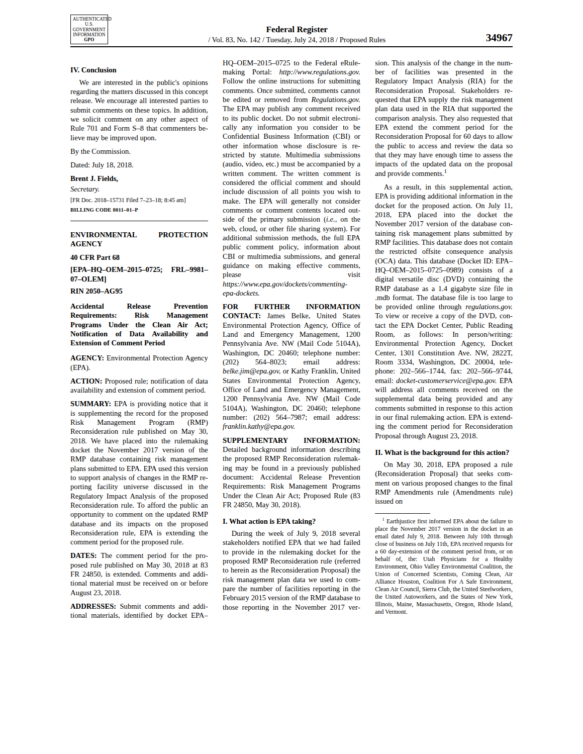AUTHENTICATED
U.S. GOVERNMENT
INFORMATION
GPO
Federal Register
/ Vol. 83, No. 142 / Tuesday, July 24, 2018 / Proposed Rules
34967
IV. Conclusion
We are interested in the public's opinions regarding the matters discussed in this concept release. We encourage all interested parties to submit comments on these topics. In addition, we solicit comment on any other aspect of Rule 701 and Form S–8 that commenters believe may be improved upon.
By the Commission.
Dated: July 18, 2018.
Brent J. Fields,
Secretary.
[FR Doc. 2018–15731 Filed 7–23–18; 8:45 am]
BILLING CODE 8011–01–P
ENVIRONMENTAL PROTECTION AGENCY
40 CFR Part 68
[EPA–HQ–OEM–2015–0725; FRL–9981–07–OLEM]
RIN 2050–AG95
Accidental Release Prevention Requirements: Risk Management Programs Under the Clean Air Act; Notification of Data Availability and Extension of Comment Period
AGENCY: Environmental Protection Agency (EPA).
ACTION: Proposed rule; notification of data availability and extension of comment period.
SUMMARY: EPA is providing notice that it is supplementing the record for the proposed Risk Management Program (RMP) Reconsideration rule published on May 30, 2018. We have placed into the rulemaking docket the November 2017 version of the RMP database containing risk management plans submitted to EPA. EPA used this version to support analysis of changes in the RMP reporting facility universe discussed in the Regulatory Impact Analysis of the proposed Reconsideration rule. To afford the public an opportunity to comment on the updated RMP database and its impacts on the proposed Reconsideration rule, EPA is extending the comment period for the proposed rule.
DATES: The comment period for the proposed rule published on May 30, 2018 at 83 FR 24850, is extended. Comments and additional material must be received on or before August 23, 2018.
ADDRESSES: Submit comments and additional materials, identified by docket EPA–HQ–OEM–2015–0725 to the Federal eRulemaking Portal: http://www.regulations.gov. Follow the online instructions for submitting comments. Once submitted, comments cannot be edited or removed from Regulations.gov. The EPA may publish any comment received to its public docket. Do not submit electronically any information you consider to be Confidential Business Information (CBI) or other information whose disclosure is restricted by statute. Multimedia submissions (audio, video, etc.) must be accompanied by a written comment. The written comment is considered the official comment and should include discussion of all points you wish to make. The EPA will generally not consider comments or comment contents located outside of the primary submission (i.e., on the web, cloud, or other file sharing system). For additional submission methods, the full EPA public comment policy, information about CBI or multimedia submissions, and general guidance on making effective comments, please visit https://www.epa.gov/dockets/commenting-epa-dockets.
FOR FURTHER INFORMATION CONTACT: James Belke, United States Environmental Protection Agency, Office of Land and Emergency Management, 1200 Pennsylvania Ave. NW (Mail Code 5104A), Washington, DC 20460; telephone number: (202) 564–8023; email address: belke.jim@epa.gov, or Kathy Franklin, United States Environmental Protection Agency, Office of Land and Emergency Management, 1200 Pennsylvania Ave. NW (Mail Code 5104A), Washington, DC 20460; telephone number: (202) 564–7987; email address: franklin.kathy@epa.gov.
SUPPLEMENTARY INFORMATION: Detailed background information describing the proposed RMP Reconsideration rulemaking may be found in a previously published document: Accidental Release Prevention Requirements: Risk Management Programs Under the Clean Air Act; Proposed Rule (83 FR 24850, May 30, 2018).
I. What action is EPA taking?
During the week of July 9, 2018 several stakeholders notified EPA that we had failed to provide in the rulemaking docket for the proposed RMP Reconsideration rule (referred to herein as the Reconsideration Proposal) the risk management plan data we used to compare the number of facilities reporting in the February 2015 version of the RMP database to those reporting in the November 2017 version. This analysis of the change in the number of facilities was presented in the Regulatory Impact Analysis (RIA) for the Reconsideration Proposal. Stakeholders requested that EPA supply the risk management plan data used in the RIA that supported the comparison analysis. They also requested that EPA extend the comment period for the Reconsideration Proposal for 60 days to allow the public to access and review the data so that they may have enough time to assess the impacts of the updated data on the proposal and provide comments.1
As a result, in this supplemental action, EPA is providing additional information in the docket for the proposed action. On July 11, 2018, EPA placed into the docket the November 2017 version of the database containing risk management plans submitted by RMP facilities. This database does not contain the restricted offsite consequence analysis (OCA) data. This database (Docket ID: EPA–HQ–OEM–2015–0725–0989) consists of a digital versatile disc (DVD) containing the RMP database as a 1.4 gigabyte size file in .mdb format. The database file is too large to be provided online through regulations.gov. To view or receive a copy of the DVD, contact the EPA Docket Center, Public Reading Room, as follows: In person/writing: Environmental Protection Agency, Docket Center, 1301 Constitution Ave. NW, 2822T, Room 3334, Washington, DC 20004, telephone: 202–566–1744, fax: 202–566–9744, email: docket-customerservice@epa.gov. EPA will address all comments received on the supplemental data being provided and any comments submitted in response to this action in our final rulemaking action. EPA is extending the comment period for Reconsideration Proposal through August 23, 2018.
II. What is the background for this action?
On May 30, 2018, EPA proposed a rule (Reconsideration Proposal) that seeks comment on various proposed changes to the final RMP Amendments rule (Amendments rule) issued on
1 Earthjustice first informed EPA about the failure to place the November 2017 version in the docket in an email dated July 9, 2018. Between July 10th through close of business on July 11th, EPA received requests for a 60 day-extension of the comment period from, or on behalf of, the: Utah Physicians for a Healthy Environment, Ohio Valley Environmental Coalition, the Union of Concerned Scientists, Coming Clean, Air Alliance Houston, Coalition For A Safe Environment, Clean Air Council, Sierra Club, the United Steelworkers, the United Autoworkers, and the States of New York, Illinois, Maine, Massachusetts, Oregon, Rhode Island, and Vermont.